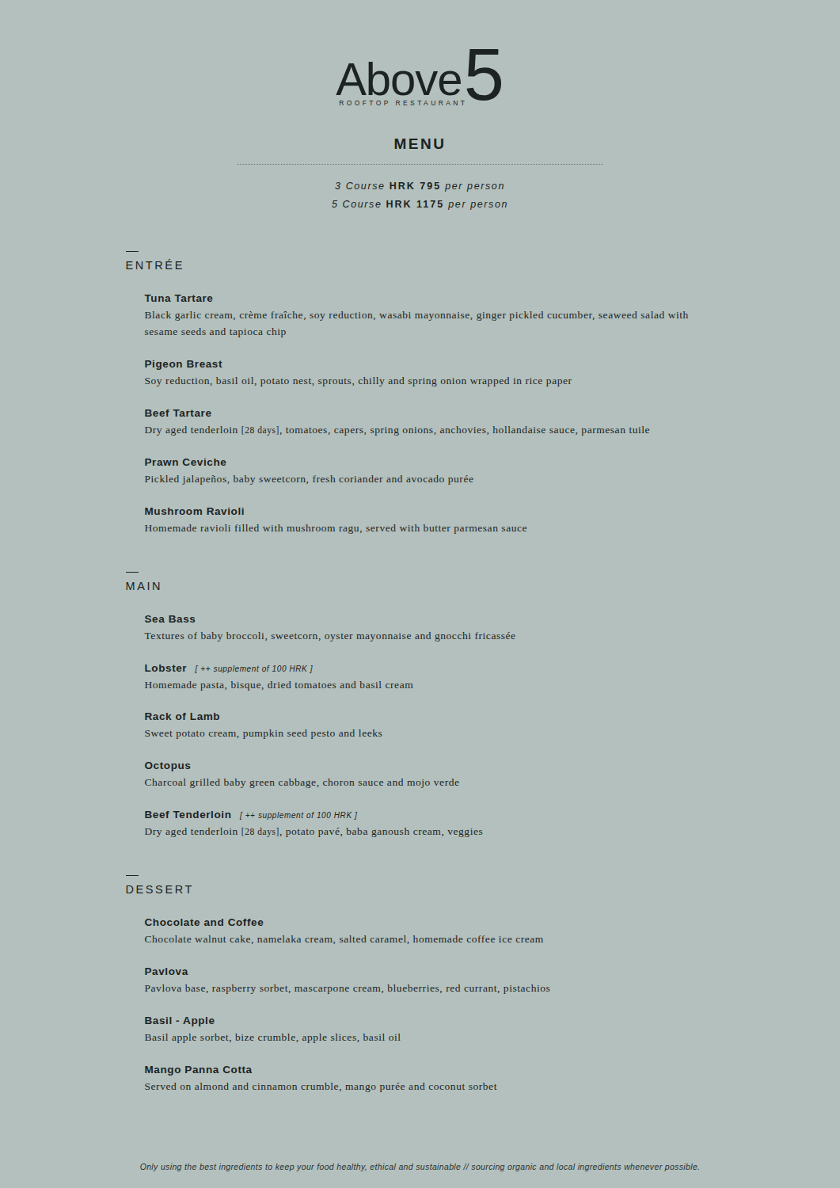Above 5 Rooftop Restaurant
Menu
3 Course HRK 795 per person
5 Course HRK 1175 per person
Entrée
Tuna Tartare
Black garlic cream, crème fraîche, soy reduction, wasabi mayonnaise, ginger pickled cucumber, seaweed salad with sesame seeds and tapioca chip
Pigeon Breast
Soy reduction, basil oil, potato nest, sprouts, chilly and spring onion wrapped in rice paper
Beef Tartare
Dry aged tenderloin [28 days], tomatoes, capers, spring onions, anchovies, hollandaise sauce, parmesan tuile
Prawn Ceviche
Pickled jalapeños, baby sweetcorn, fresh coriander and avocado purée
Mushroom Ravioli
Homemade ravioli filled with mushroom ragu, served with butter parmesan sauce
Main
Sea Bass
Textures of baby broccoli, sweetcorn, oyster mayonnaise and gnocchi fricassée
Lobster [ ++ supplement of 100 HRK ]
Homemade pasta, bisque, dried tomatoes and basil cream
Rack of Lamb
Sweet potato cream, pumpkin seed pesto and leeks
Octopus
Charcoal grilled baby green cabbage, choron sauce and mojo verde
Beef Tenderloin [ ++ supplement of 100 HRK ]
Dry aged tenderloin [28 days], potato pavé, baba ganoush cream, veggies
Dessert
Chocolate and Coffee
Chocolate walnut cake, namelaka cream, salted caramel, homemade coffee ice cream
Pavlova
Pavlova base, raspberry sorbet, mascarpone cream, blueberries, red currant, pistachios
Basil - Apple
Basil apple sorbet, bize crumble, apple slices, basil oil
Mango Panna Cotta
Served on almond and cinnamon crumble, mango purée and coconut sorbet
Only using the best ingredients to keep your food healthy, ethical and sustainable // sourcing organic and local ingredients whenever possible.